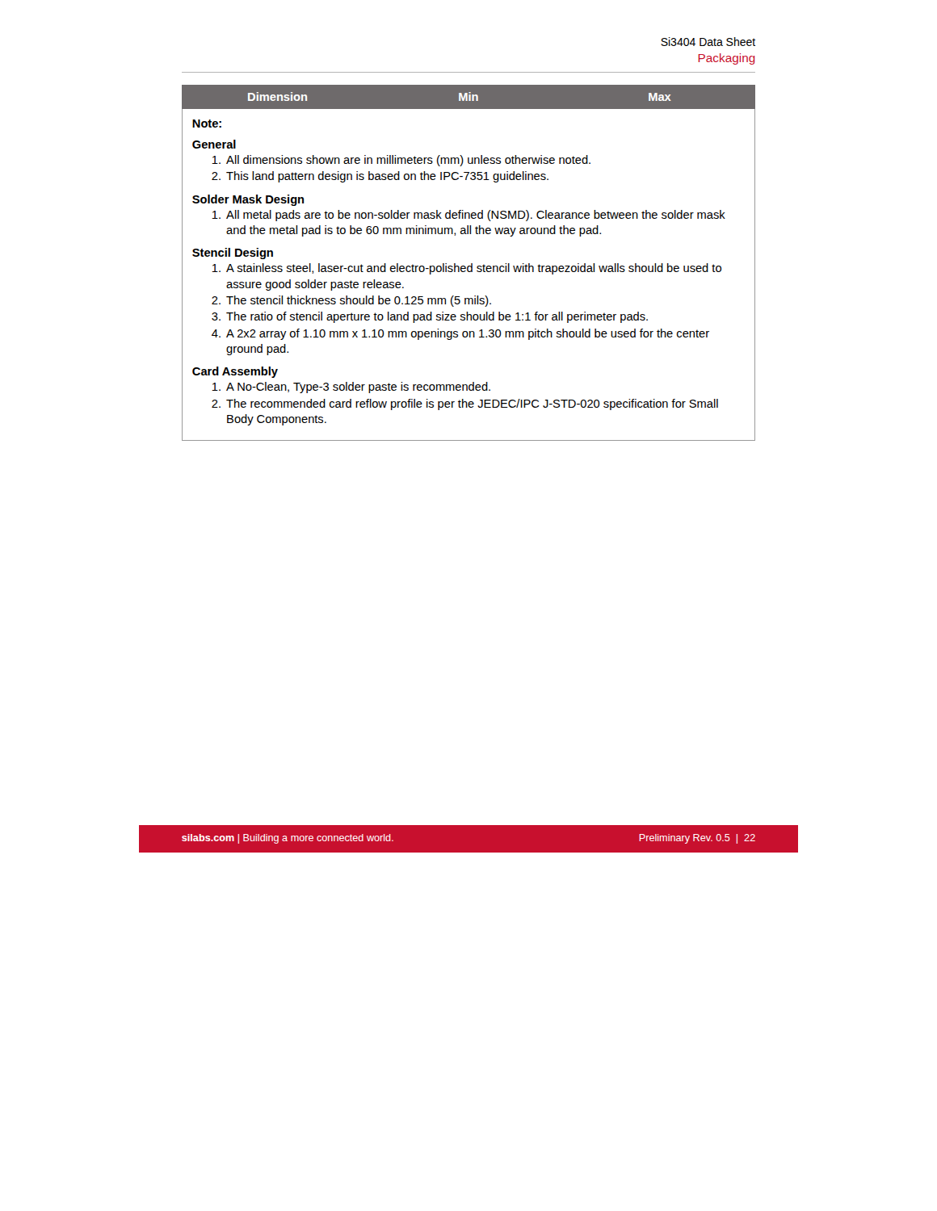Si3404 Data Sheet
Packaging
| Dimension | Min | Max |
| --- | --- | --- |
| Note: General All dimensions shown are in millimeters (mm) unless otherwise noted. This land pattern design is based on the IPC-7351 guidelines. Solder Mask Design All metal pads are to be non-solder mask defined (NSMD). Clearance between the solder mask and the metal pad is to be 60 mm minimum, all the way around the pad. Stencil Design A stainless steel, laser-cut and electro-polished stencil with trapezoidal walls should be used to assure good solder paste release. The stencil thickness should be 0.125 mm (5 mils). The ratio of stencil aperture to land pad size should be 1:1 for all perimeter pads. A 2x2 array of 1.10 mm x 1.10 mm openings on 1.30 mm pitch should be used for the center ground pad. Card Assembly A No-Clean, Type-3 solder paste is recommended. The recommended card reflow profile is per the JEDEC/IPC J-STD-020 specification for Small Body Components. |
silabs.com | Building a more connected world.
Preliminary Rev. 0.5 | 22